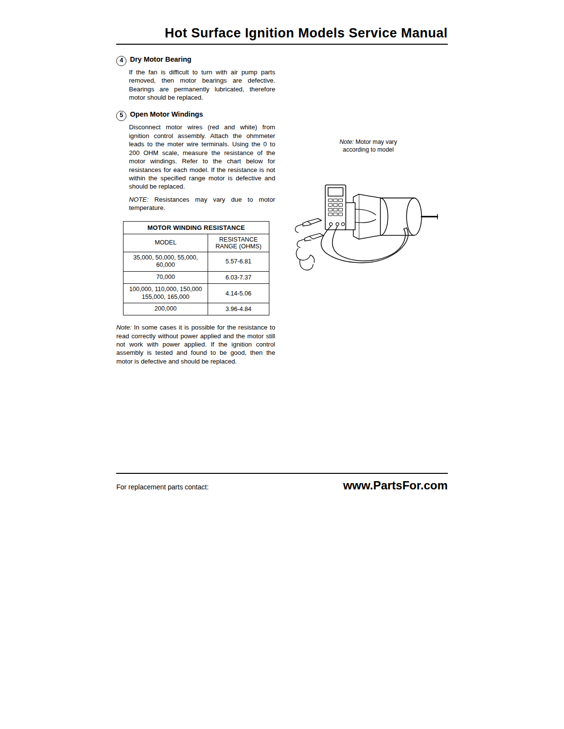Hot Surface Ignition Models Service Manual
4
Dry Motor Bearing
If the fan is difficult to turn with air pump parts removed, then motor bearings are defective. Bearings are permanently lubricated, therefore motor should be replaced.
5
Open Motor Windings
Disconnect motor wires (red and white) from ignition control assembly. Attach the ohmmeter leads to the moter wire terminals. Using the 0 to 200 OHM scale, measure the resistance of the motor windings. Refer to the chart below for resistances for each model. If the resistance is not within the specified range motor is defective and should be replaced.
NOTE: Resistances may vary due to motor temperature.
| MOTOR WINDING RESISTANCE |
| --- |
| MODEL | RESISTANCE RANGE (OHMS) |
| 35,000, 50,000, 55,000, 60,000 | 5.57-6.81 |
| 70,000 | 6.03-7.37 |
| 100,000, 110,000, 150,000 155,000, 165,000 | 4.14-5.06 |
| 200,000 | 3.96-4.84 |
Note: In some cases it is possible for the resistance to read correctly without power applied and the motor still not work with power applied. If the ignition control assembly is tested and found to be good, then the motor is defective and should be replaced.
Note: Motor may vary
according to model
For replacement parts contact:
www.PartsFor.com